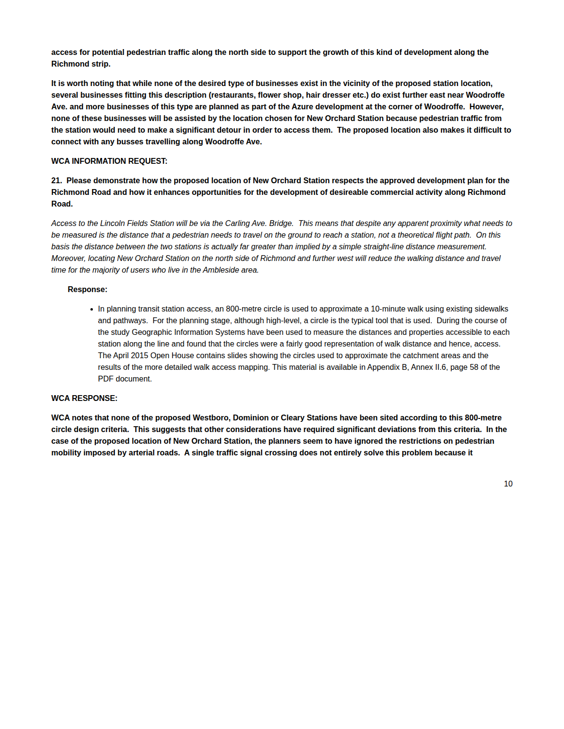access for potential pedestrian traffic along the north side to support the growth of this kind of development along the Richmond strip.
It is worth noting that while none of the desired type of businesses exist in the vicinity of the proposed station location, several businesses fitting this description (restaurants, flower shop, hair dresser etc.) do exist further east near Woodroffe Ave. and more businesses of this type are planned as part of the Azure development at the corner of Woodroffe. However, none of these businesses will be assisted by the location chosen for New Orchard Station because pedestrian traffic from the station would need to make a significant detour in order to access them. The proposed location also makes it difficult to connect with any busses travelling along Woodroffe Ave.
WCA INFORMATION REQUEST:
21. Please demonstrate how the proposed location of New Orchard Station respects the approved development plan for the Richmond Road and how it enhances opportunities for the development of desireable commercial activity along Richmond Road.
Access to the Lincoln Fields Station will be via the Carling Ave. Bridge. This means that despite any apparent proximity what needs to be measured is the distance that a pedestrian needs to travel on the ground to reach a station, not a theoretical flight path. On this basis the distance between the two stations is actually far greater than implied by a simple straight-line distance measurement. Moreover, locating New Orchard Station on the north side of Richmond and further west will reduce the walking distance and travel time for the majority of users who live in the Ambleside area.
Response:
In planning transit station access, an 800-metre circle is used to approximate a 10-minute walk using existing sidewalks and pathways. For the planning stage, although high-level, a circle is the typical tool that is used. During the course of the study Geographic Information Systems have been used to measure the distances and properties accessible to each station along the line and found that the circles were a fairly good representation of walk distance and hence, access.
The April 2015 Open House contains slides showing the circles used to approximate the catchment areas and the results of the more detailed walk access mapping. This material is available in Appendix B, Annex II.6, page 58 of the PDF document.
WCA RESPONSE:
WCA notes that none of the proposed Westboro, Dominion or Cleary Stations have been sited according to this 800-metre circle design criteria. This suggests that other considerations have required significant deviations from this criteria. In the case of the proposed location of New Orchard Station, the planners seem to have ignored the restrictions on pedestrian mobility imposed by arterial roads. A single traffic signal crossing does not entirely solve this problem because it
10